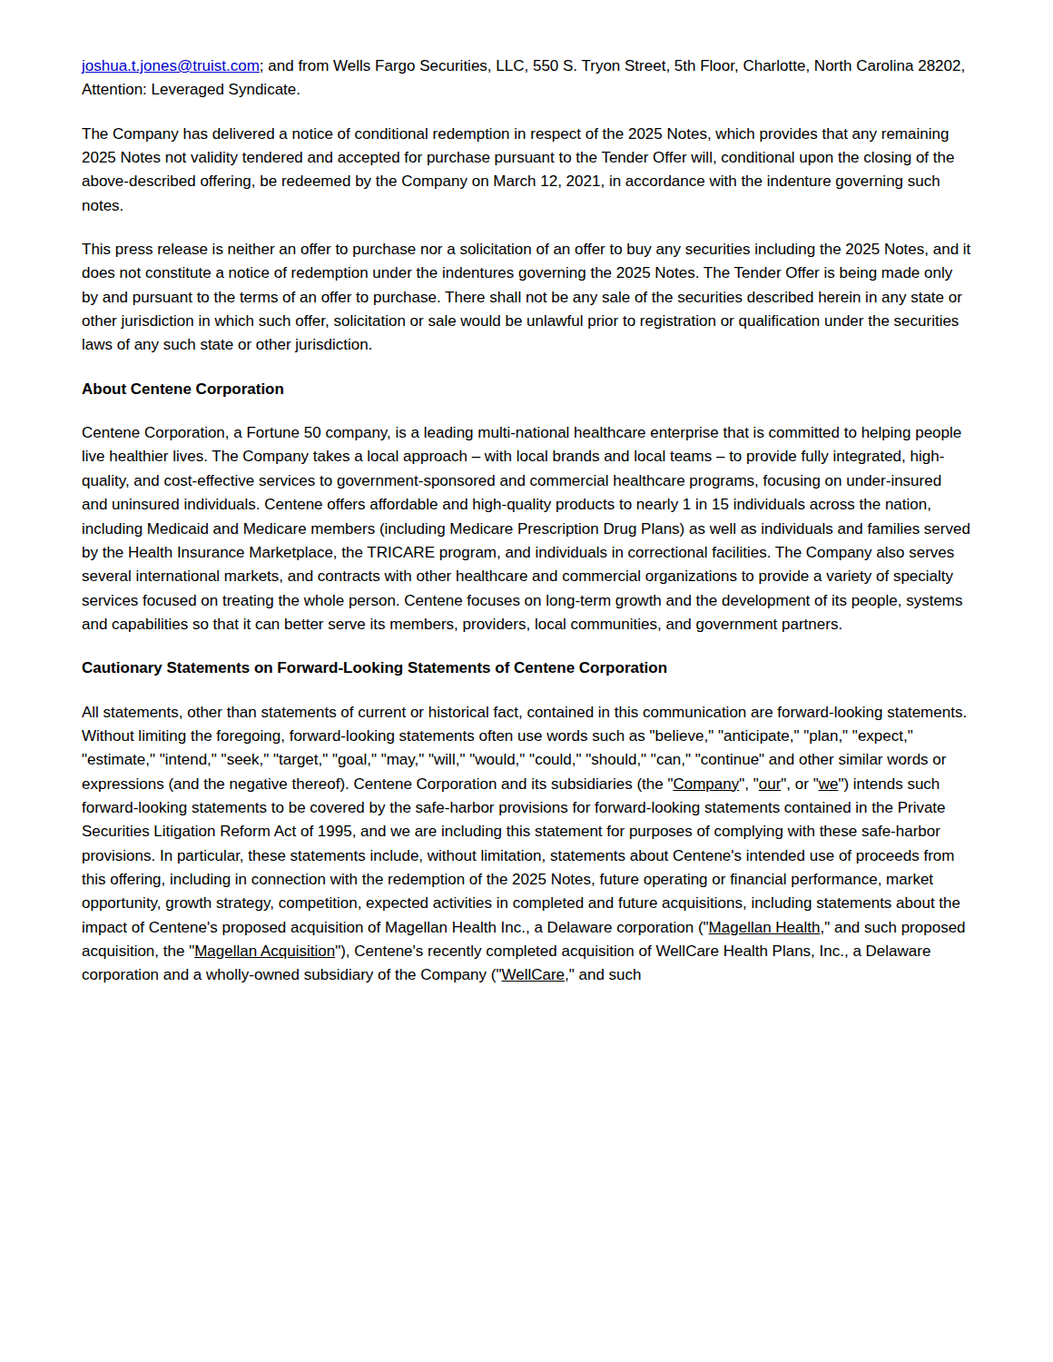joshua.t.jones@truist.com; and from Wells Fargo Securities, LLC, 550 S. Tryon Street, 5th Floor, Charlotte, North Carolina 28202, Attention: Leveraged Syndicate.
The Company has delivered a notice of conditional redemption in respect of the 2025 Notes, which provides that any remaining 2025 Notes not validity tendered and accepted for purchase pursuant to the Tender Offer will, conditional upon the closing of the above-described offering, be redeemed by the Company on March 12, 2021, in accordance with the indenture governing such notes.
This press release is neither an offer to purchase nor a solicitation of an offer to buy any securities including the 2025 Notes, and it does not constitute a notice of redemption under the indentures governing the 2025 Notes. The Tender Offer is being made only by and pursuant to the terms of an offer to purchase. There shall not be any sale of the securities described herein in any state or other jurisdiction in which such offer, solicitation or sale would be unlawful prior to registration or qualification under the securities laws of any such state or other jurisdiction.
About Centene Corporation
Centene Corporation, a Fortune 50 company, is a leading multi-national healthcare enterprise that is committed to helping people live healthier lives. The Company takes a local approach – with local brands and local teams – to provide fully integrated, high-quality, and cost-effective services to government-sponsored and commercial healthcare programs, focusing on under-insured and uninsured individuals. Centene offers affordable and high-quality products to nearly 1 in 15 individuals across the nation, including Medicaid and Medicare members (including Medicare Prescription Drug Plans) as well as individuals and families served by the Health Insurance Marketplace, the TRICARE program, and individuals in correctional facilities. The Company also serves several international markets, and contracts with other healthcare and commercial organizations to provide a variety of specialty services focused on treating the whole person. Centene focuses on long-term growth and the development of its people, systems and capabilities so that it can better serve its members, providers, local communities, and government partners.
Cautionary Statements on Forward-Looking Statements of Centene Corporation
All statements, other than statements of current or historical fact, contained in this communication are forward-looking statements. Without limiting the foregoing, forward-looking statements often use words such as "believe," "anticipate," "plan," "expect," "estimate," "intend," "seek," "target," "goal," "may," "will," "would," "could," "should," "can," "continue" and other similar words or expressions (and the negative thereof). Centene Corporation and its subsidiaries (the "Company", "our", or "we") intends such forward-looking statements to be covered by the safe-harbor provisions for forward-looking statements contained in the Private Securities Litigation Reform Act of 1995, and we are including this statement for purposes of complying with these safe-harbor provisions. In particular, these statements include, without limitation, statements about Centene's intended use of proceeds from this offering, including in connection with the redemption of the 2025 Notes, future operating or financial performance, market opportunity, growth strategy, competition, expected activities in completed and future acquisitions, including statements about the impact of Centene's proposed acquisition of Magellan Health Inc., a Delaware corporation ("Magellan Health," and such proposed acquisition, the "Magellan Acquisition"), Centene's recently completed acquisition of WellCare Health Plans, Inc., a Delaware corporation and a wholly-owned subsidiary of the Company ("WellCare," and such